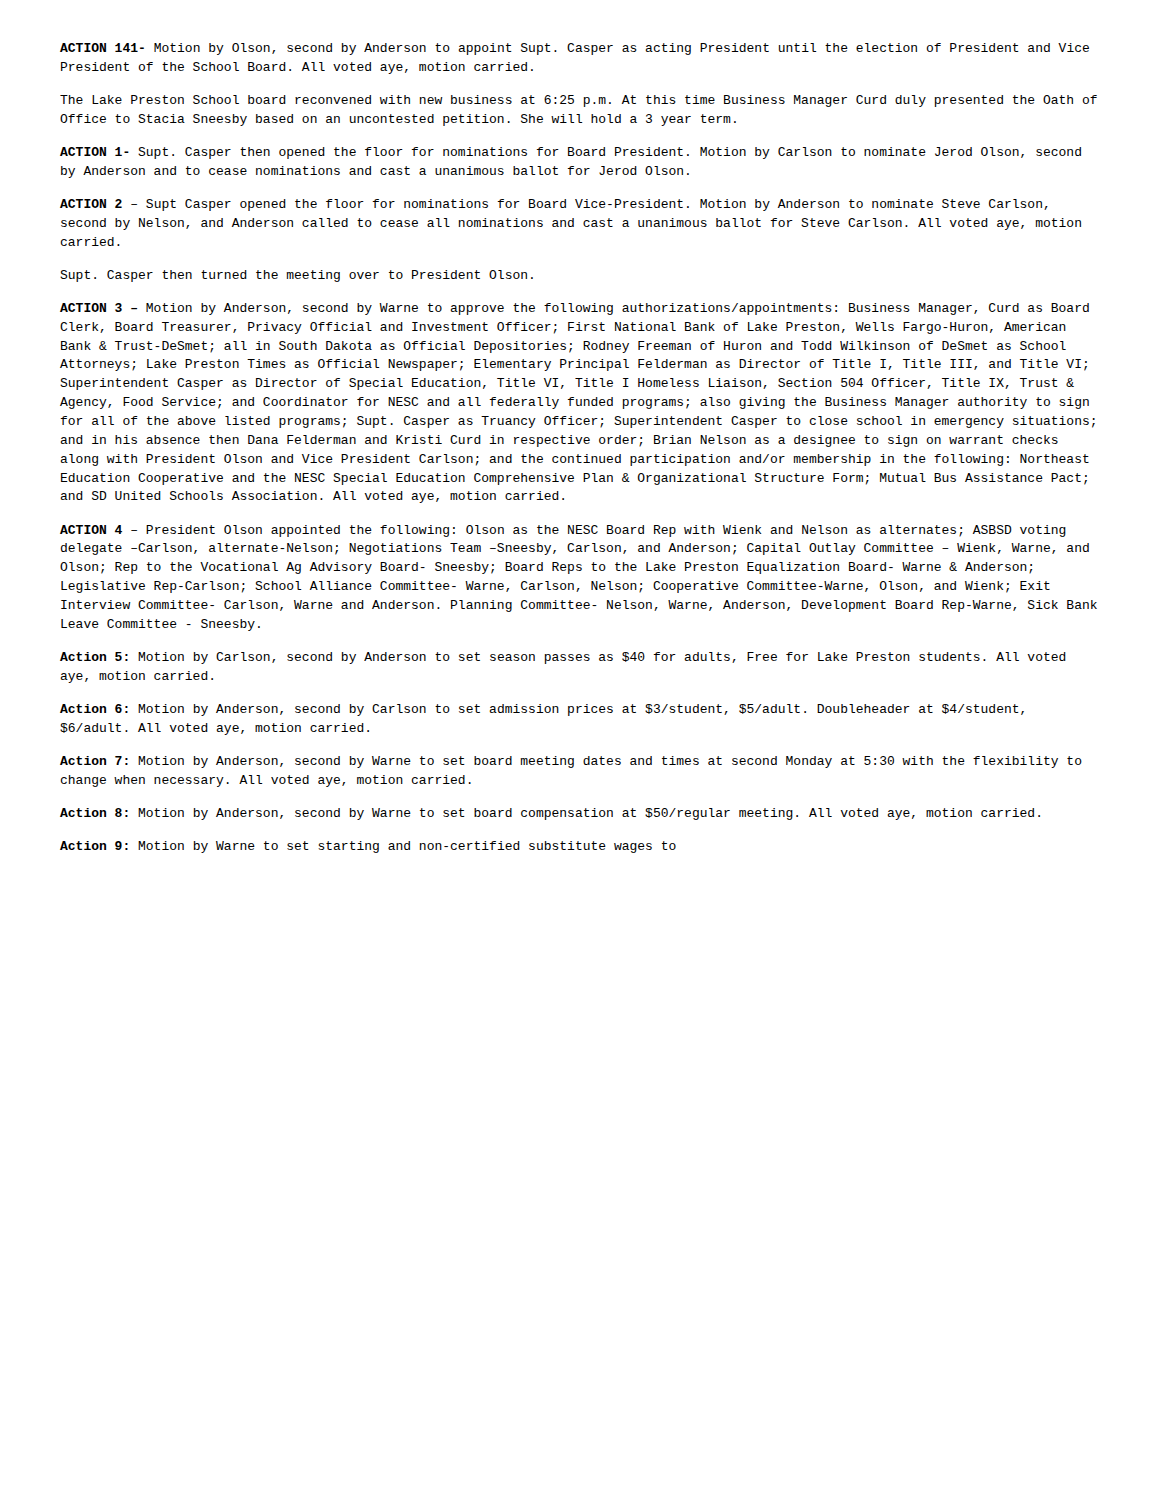ACTION 141- Motion by Olson, second by Anderson to appoint Supt. Casper as acting President until the election of President and Vice President of the School Board. All voted aye, motion carried.
The Lake Preston School board reconvened with new business at 6:25 p.m. At this time Business Manager Curd duly presented the Oath of Office to Stacia Sneesby based on an uncontested petition. She will hold a 3 year term.
ACTION 1- Supt. Casper then opened the floor for nominations for Board President. Motion by Carlson to nominate Jerod Olson, second by Anderson and to cease nominations and cast a unanimous ballot for Jerod Olson.
ACTION 2 – Supt Casper opened the floor for nominations for Board Vice-President. Motion by Anderson to nominate Steve Carlson, second by Nelson, and Anderson called to cease all nominations and cast a unanimous ballot for Steve Carlson. All voted aye, motion carried.
Supt. Casper then turned the meeting over to President Olson.
ACTION 3 – Motion by Anderson, second by Warne to approve the following authorizations/appointments: Business Manager, Curd as Board Clerk, Board Treasurer, Privacy Official and Investment Officer; First National Bank of Lake Preston, Wells Fargo-Huron, American Bank & Trust-DeSmet; all in South Dakota as Official Depositories; Rodney Freeman of Huron and Todd Wilkinson of DeSmet as School Attorneys; Lake Preston Times as Official Newspaper; Elementary Principal Felderman as Director of Title I, Title III, and Title VI; Superintendent Casper as Director of Special Education, Title VI, Title I Homeless Liaison, Section 504 Officer, Title IX, Trust & Agency, Food Service; and Coordinator for NESC and all federally funded programs; also giving the Business Manager authority to sign for all of the above listed programs; Supt. Casper as Truancy Officer; Superintendent Casper to close school in emergency situations; and in his absence then Dana Felderman and Kristi Curd in respective order; Brian Nelson as a designee to sign on warrant checks along with President Olson and Vice President Carlson; and the continued participation and/or membership in the following: Northeast Education Cooperative and the NESC Special Education Comprehensive Plan & Organizational Structure Form; Mutual Bus Assistance Pact; and SD United Schools Association. All voted aye, motion carried.
ACTION 4 – President Olson appointed the following: Olson as the NESC Board Rep with Wienk and Nelson as alternates; ASBSD voting delegate –Carlson, alternate-Nelson; Negotiations Team –Sneesby, Carlson, and Anderson; Capital Outlay Committee – Wienk, Warne, and Olson; Rep to the Vocational Ag Advisory Board- Sneesby; Board Reps to the Lake Preston Equalization Board- Warne & Anderson; Legislative Rep-Carlson; School Alliance Committee- Warne, Carlson, Nelson; Cooperative Committee-Warne, Olson, and Wienk; Exit Interview Committee- Carlson, Warne and Anderson. Planning Committee- Nelson, Warne, Anderson, Development Board Rep-Warne, Sick Bank Leave Committee - Sneesby.
Action 5: Motion by Carlson, second by Anderson to set season passes as $40 for adults, Free for Lake Preston students. All voted aye, motion carried.
Action 6: Motion by Anderson, second by Carlson to set admission prices at $3/student, $5/adult. Doubleheader at $4/student, $6/adult. All voted aye, motion carried.
Action 7: Motion by Anderson, second by Warne to set board meeting dates and times at second Monday at 5:30 with the flexibility to change when necessary. All voted aye, motion carried.
Action 8: Motion by Anderson, second by Warne to set board compensation at $50/regular meeting. All voted aye, motion carried.
Action 9: Motion by Warne to set starting and non-certified substitute wages to